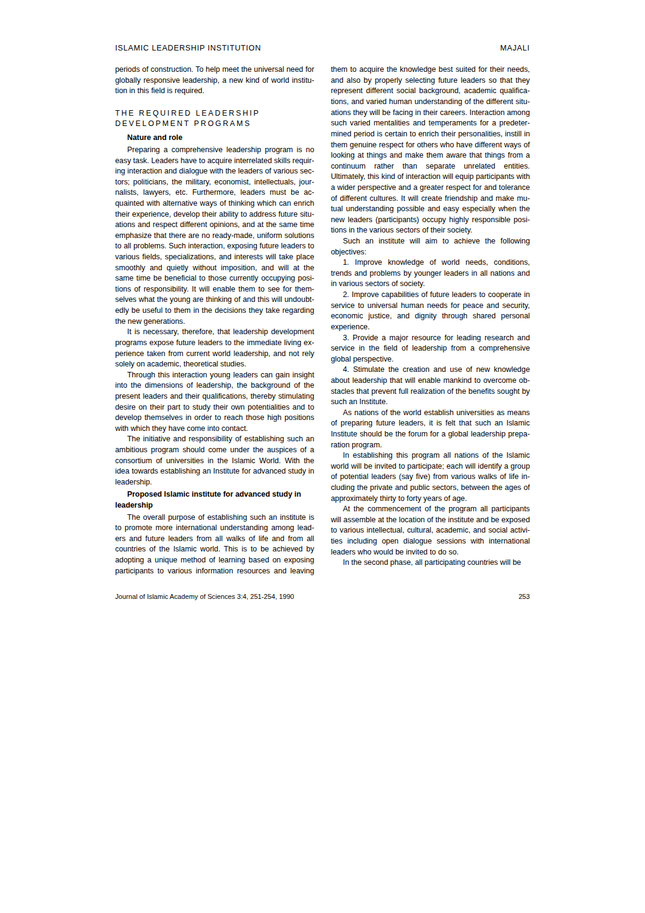Islamic Leadership Institution Majali
periods of construction. To help meet the universal need for globally responsive leadership, a new kind of world institution in this field is required.
The required leadership development programs
Nature and role
Preparing a comprehensive leadership program is no easy task. Leaders have to acquire interrelated skills requiring interaction and dialogue with the leaders of various sectors; politicians, the military, economist, intellectuals, journalists, lawyers, etc. Furthermore, leaders must be acquainted with alternative ways of thinking which can enrich their experience, develop their ability to address future situations and respect different opinions, and at the same time emphasize that there are no ready-made, uniform solutions to all problems. Such interaction, exposing future leaders to various fields, specializations, and interests will take place smoothly and quietly without imposition, and will at the same time be beneficial to those currently occupying positions of responsibility. It will enable them to see for themselves what the young are thinking of and this will undoubtedly be useful to them in the decisions they take regarding the new generations.
It is necessary, therefore, that leadership development programs expose future leaders to the immediate living experience taken from current world leadership, and not rely solely on academic, theoretical studies.
Through this interaction young leaders can gain insight into the dimensions of leadership, the background of the present leaders and their qualifications, thereby stimulating desire on their part to study their own potentialities and to develop themselves in order to reach those high positions with which they have come into contact.
The initiative and responsibility of establishing such an ambitious program should come under the auspices of a consortium of universities in the Islamic World. With the idea towards establishing an Institute for advanced study in leadership.
Proposed Islamic institute for advanced study in leadership
The overall purpose of establishing such an institute is to promote more international understanding among leaders and future leaders from all walks of life and from all countries of the Islamic world. This is to be achieved by adopting a unique method of learning based on exposing participants to various information resources and leaving them to acquire the knowledge best suited for their needs, and also by properly selecting future leaders so that they represent different social background, academic qualifications, and varied human understanding of the different situations they will be facing in their careers. Interaction among such varied mentalities and temperaments for a predetermined period is certain to enrich their personalities, instill in them genuine respect for others who have different ways of looking at things and make them aware that things from a continuum rather than separate unrelated entities. Ultimately, this kind of interaction will equip participants with a wider perspective and a greater respect for and tolerance of different cultures. It will create friendship and make mutual understanding possible and easy especially when the new leaders (participants) occupy highly responsible positions in the various sectors of their society.
Such an institute will aim to achieve the following objectives:
1. Improve knowledge of world needs, conditions, trends and problems by younger leaders in all nations and in various sectors of society.
2. Improve capabilities of future leaders to cooperate in service to universal human needs for peace and security, economic justice, and dignity through shared personal experience.
3. Provide a major resource for leading research and service in the field of leadership from a comprehensive global perspective.
4. Stimulate the creation and use of new knowledge about leadership that will enable mankind to overcome obstacles that prevent full realization of the benefits sought by such an Institute.
As nations of the world establish universities as means of preparing future leaders, it is felt that such an Islamic Institute should be the forum for a global leadership preparation program.
In establishing this program all nations of the Islamic world will be invited to participate; each will identify a group of potential leaders (say five) from various walks of life including the private and public sectors, between the ages of approximately thirty to forty years of age.
At the commencement of the program all participants will assemble at the location of the institute and be exposed to various intellectual, cultural, academic, and social activities including open dialogue sessions with international leaders who would be invited to do so.
In the second phase, all participating countries will be
Journal of Islamic Academy of Sciences 3:4, 251-254, 1990 253